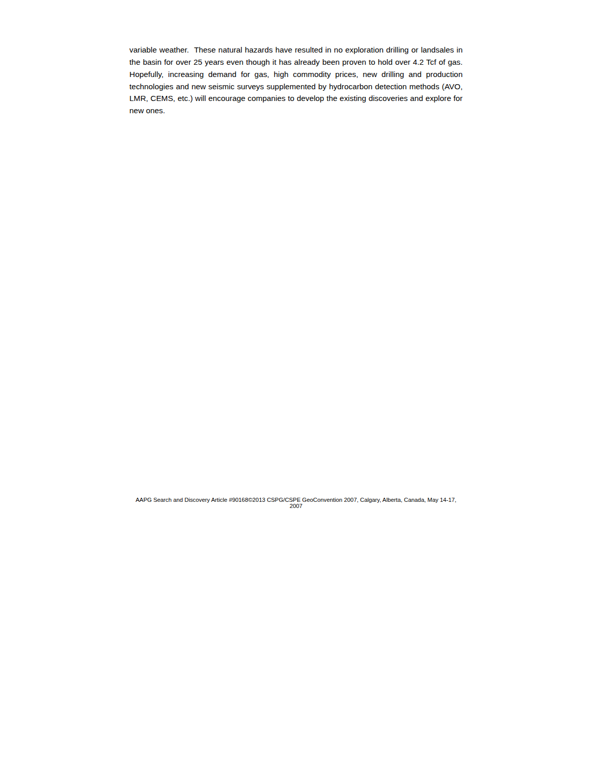variable weather. These natural hazards have resulted in no exploration drilling or landsales in the basin for over 25 years even though it has already been proven to hold over 4.2 Tcf of gas. Hopefully, increasing demand for gas, high commodity prices, new drilling and production technologies and new seismic surveys supplemented by hydrocarbon detection methods (AVO, LMR, CEMS, etc.) will encourage companies to develop the existing discoveries and explore for new ones.
AAPG Search and Discovery Article #90168©2013 CSPG/CSPE GeoConvention 2007, Calgary, Alberta, Canada, May 14-17, 2007